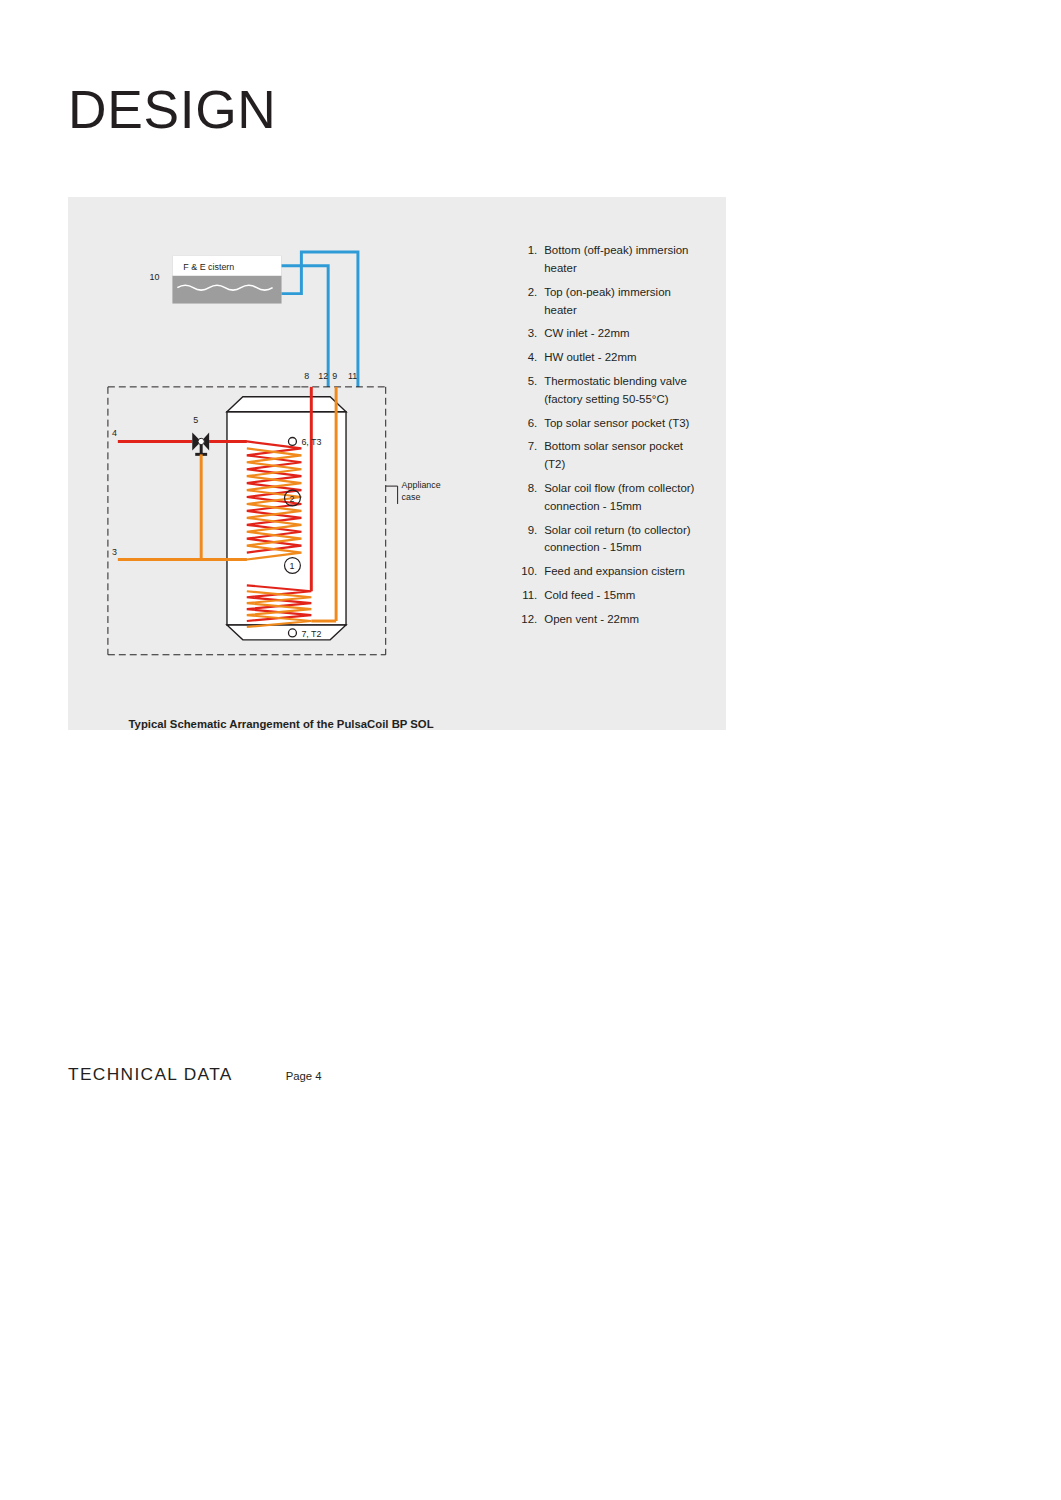DESIGN
F & E cistern 10 Appliance case 6, T3 7, T2 2 1 12 11 8 9 5 4 3
Typical Schematic Arrangement of the PulsaCoil BP SOL
Bottom (off-peak) immersion heater
Top (on-peak) immersion heater
CW inlet - 22mm
HW outlet - 22mm
Thermostatic blending valve (factory setting 50-55°C)
Top solar sensor pocket (T3)
Bottom solar sensor pocket (T2)
Solar coil flow (from collector) connection - 15mm
Solar coil return (to collector) connection - 15mm
Feed and expansion cistern
Cold feed - 15mm
Open vent - 22mm
TECHNICAL DATA Page 4